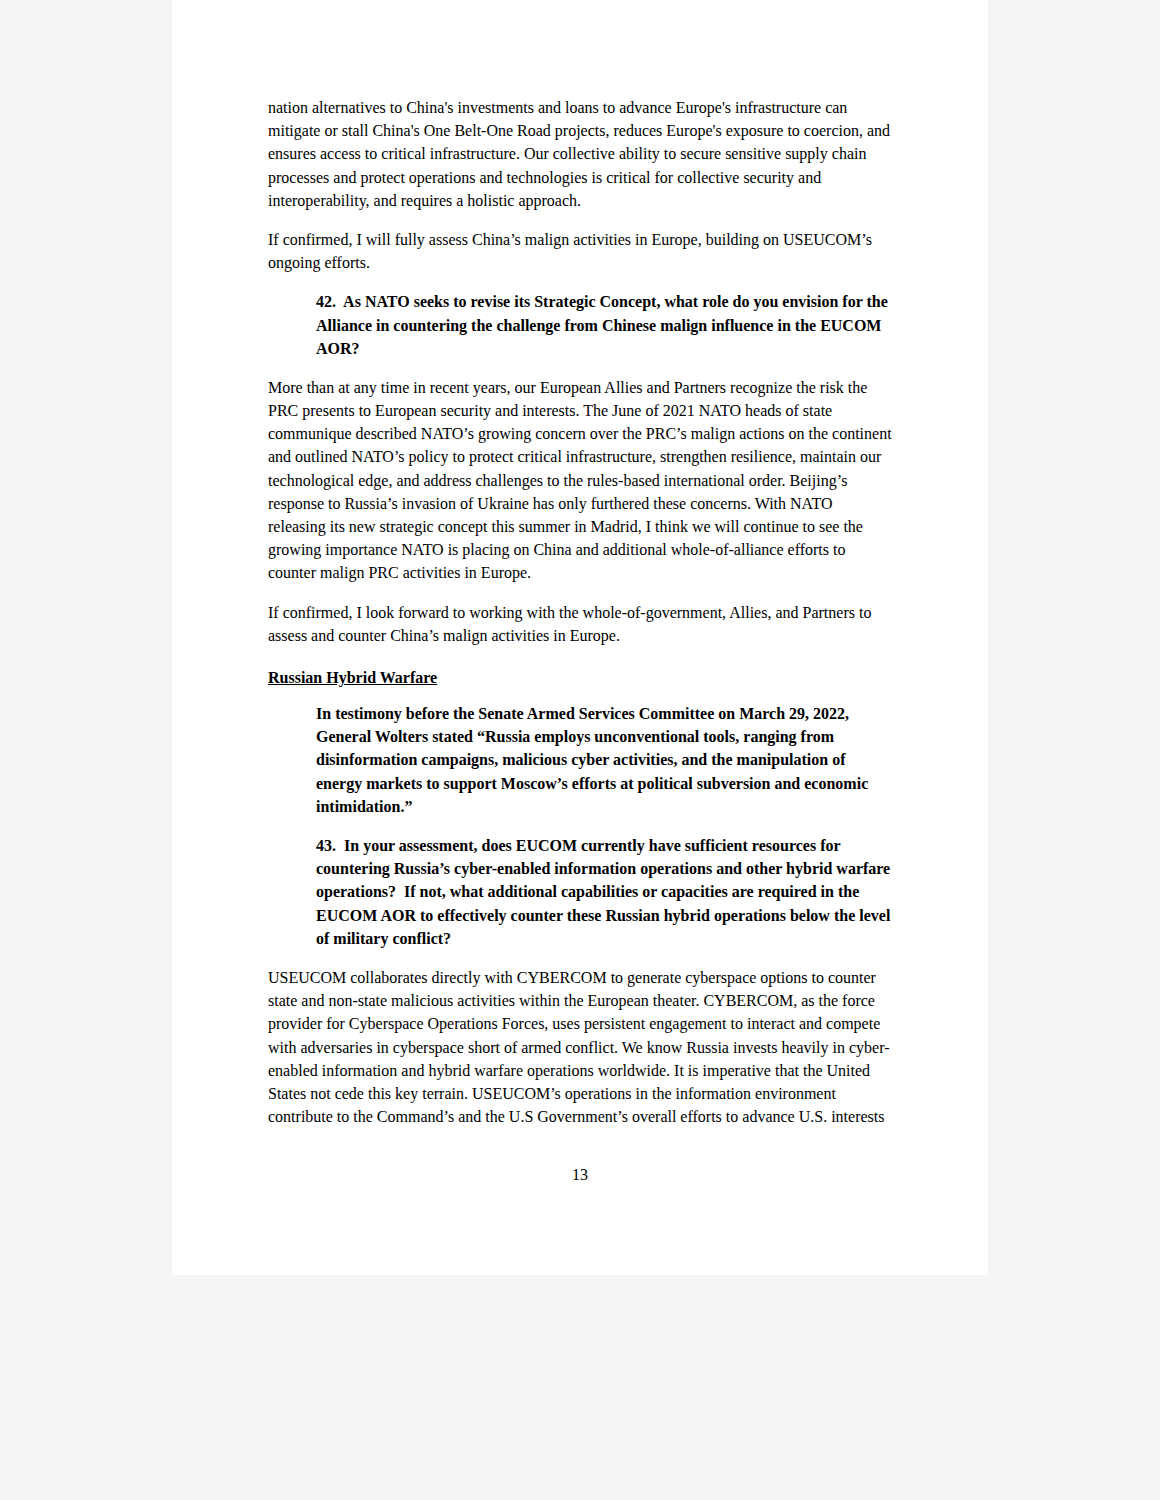nation alternatives to China's investments and loans to advance Europe's infrastructure can mitigate or stall China's One Belt-One Road projects, reduces Europe's exposure to coercion, and ensures access to critical infrastructure. Our collective ability to secure sensitive supply chain processes and protect operations and technologies is critical for collective security and interoperability, and requires a holistic approach.
If confirmed, I will fully assess China’s malign activities in Europe, building on USEUCOM’s ongoing efforts.
42. As NATO seeks to revise its Strategic Concept, what role do you envision for the Alliance in countering the challenge from Chinese malign influence in the EUCOM AOR?
More than at any time in recent years, our European Allies and Partners recognize the risk the PRC presents to European security and interests. The June of 2021 NATO heads of state communique described NATO’s growing concern over the PRC’s malign actions on the continent and outlined NATO’s policy to protect critical infrastructure, strengthen resilience, maintain our technological edge, and address challenges to the rules-based international order. Beijing’s response to Russia’s invasion of Ukraine has only furthered these concerns. With NATO releasing its new strategic concept this summer in Madrid, I think we will continue to see the growing importance NATO is placing on China and additional whole-of-alliance efforts to counter malign PRC activities in Europe.
If confirmed, I look forward to working with the whole-of-government, Allies, and Partners to assess and counter China’s malign activities in Europe.
Russian Hybrid Warfare
In testimony before the Senate Armed Services Committee on March 29, 2022, General Wolters stated “Russia employs unconventional tools, ranging from disinformation campaigns, malicious cyber activities, and the manipulation of energy markets to support Moscow’s efforts at political subversion and economic intimidation.”
43. In your assessment, does EUCOM currently have sufficient resources for countering Russia’s cyber-enabled information operations and other hybrid warfare operations? If not, what additional capabilities or capacities are required in the EUCOM AOR to effectively counter these Russian hybrid operations below the level of military conflict?
USEUCOM collaborates directly with CYBERCOM to generate cyberspace options to counter state and non-state malicious activities within the European theater. CYBERCOM, as the force provider for Cyberspace Operations Forces, uses persistent engagement to interact and compete with adversaries in cyberspace short of armed conflict. We know Russia invests heavily in cyber-enabled information and hybrid warfare operations worldwide. It is imperative that the United States not cede this key terrain. USEUCOM’s operations in the information environment contribute to the Command’s and the U.S Government’s overall efforts to advance U.S. interests
13